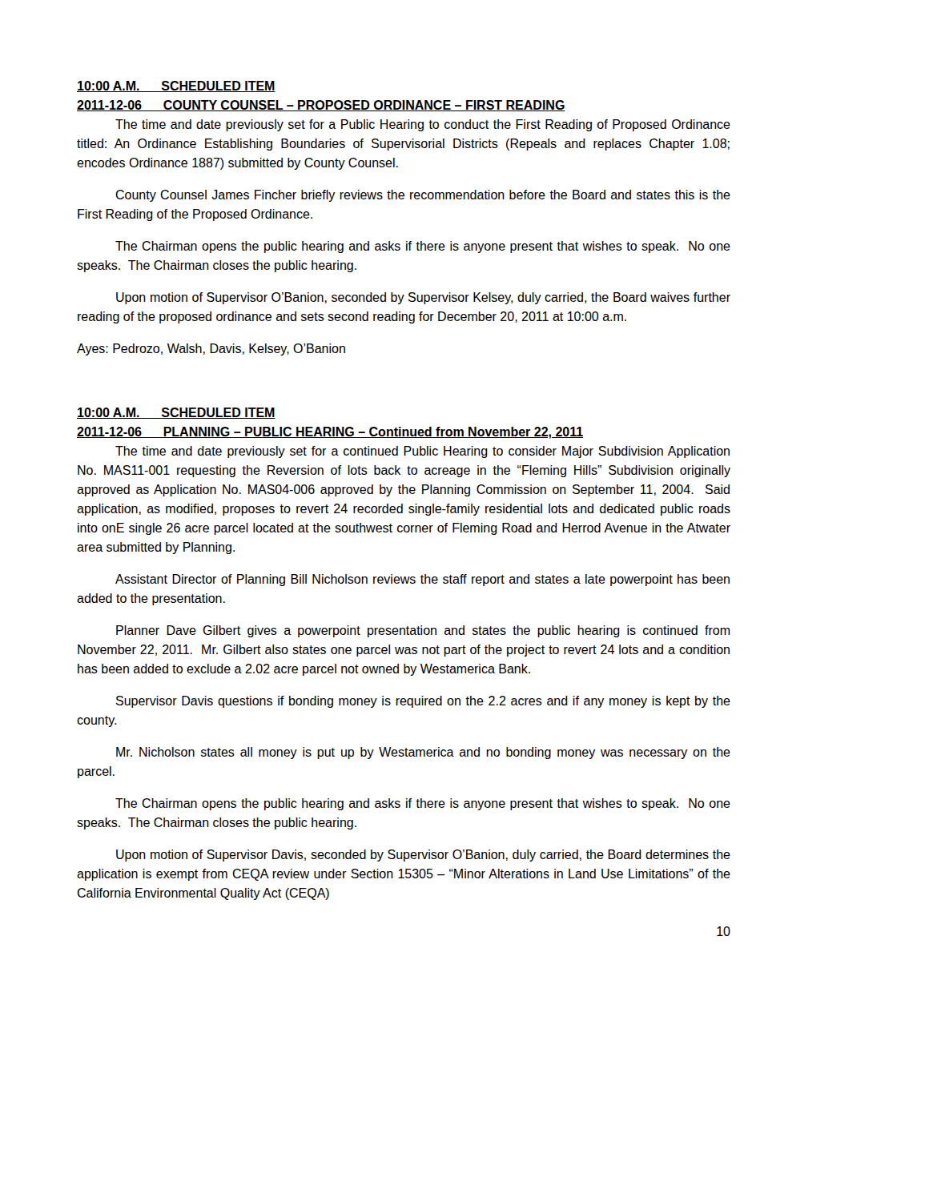10:00 A.M. SCHEDULED ITEM
2011-12-06 COUNTY COUNSEL – PROPOSED ORDINANCE – FIRST READING
The time and date previously set for a Public Hearing to conduct the First Reading of Proposed Ordinance titled: An Ordinance Establishing Boundaries of Supervisorial Districts (Repeals and replaces Chapter 1.08; encodes Ordinance 1887) submitted by County Counsel.
County Counsel James Fincher briefly reviews the recommendation before the Board and states this is the First Reading of the Proposed Ordinance.
The Chairman opens the public hearing and asks if there is anyone present that wishes to speak. No one speaks. The Chairman closes the public hearing.
Upon motion of Supervisor O’Banion, seconded by Supervisor Kelsey, duly carried, the Board waives further reading of the proposed ordinance and sets second reading for December 20, 2011 at 10:00 a.m.
Ayes: Pedrozo, Walsh, Davis, Kelsey, O’Banion
10:00 A.M. SCHEDULED ITEM
2011-12-06 PLANNING – PUBLIC HEARING – Continued from November 22, 2011
The time and date previously set for a continued Public Hearing to consider Major Subdivision Application No. MAS11-001 requesting the Reversion of lots back to acreage in the “Fleming Hills” Subdivision originally approved as Application No. MAS04-006 approved by the Planning Commission on September 11, 2004. Said application, as modified, proposes to revert 24 recorded single-family residential lots and dedicated public roads into onE single 26 acre parcel located at the southwest corner of Fleming Road and Herrod Avenue in the Atwater area submitted by Planning.
Assistant Director of Planning Bill Nicholson reviews the staff report and states a late powerpoint has been added to the presentation.
Planner Dave Gilbert gives a powerpoint presentation and states the public hearing is continued from November 22, 2011. Mr. Gilbert also states one parcel was not part of the project to revert 24 lots and a condition has been added to exclude a 2.02 acre parcel not owned by Westamerica Bank.
Supervisor Davis questions if bonding money is required on the 2.2 acres and if any money is kept by the county.
Mr. Nicholson states all money is put up by Westamerica and no bonding money was necessary on the parcel.
The Chairman opens the public hearing and asks if there is anyone present that wishes to speak. No one speaks. The Chairman closes the public hearing.
Upon motion of Supervisor Davis, seconded by Supervisor O’Banion, duly carried, the Board determines the application is exempt from CEQA review under Section 15305 – “Minor Alterations in Land Use Limitations” of the California Environmental Quality Act (CEQA)
10